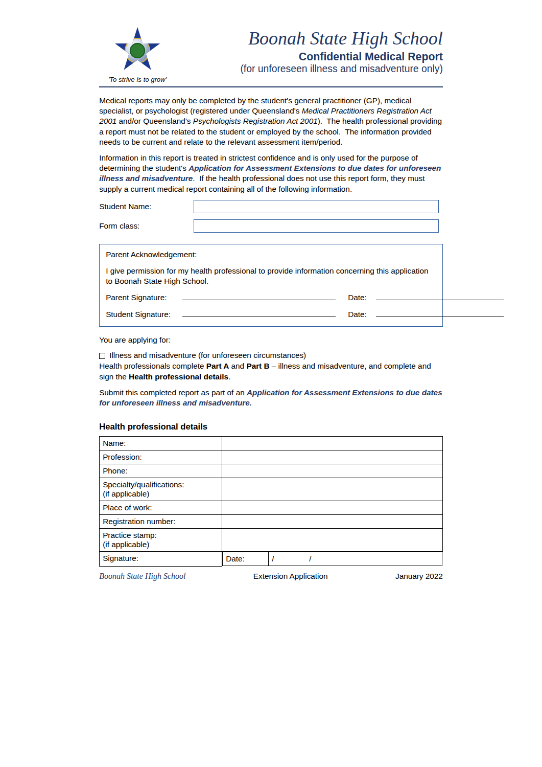'To strive is to grow'
Boonah State High School
Confidential Medical Report
(for unforeseen illness and misadventure only)
Medical reports may only be completed by the student's general practitioner (GP), medical specialist, or psychologist (registered under Queensland's Medical Practitioners Registration Act 2001 and/or Queensland's Psychologists Registration Act 2001). The health professional providing a report must not be related to the student or employed by the school. The information provided needs to be current and relate to the relevant assessment item/period.
Information in this report is treated in strictest confidence and is only used for the purpose of determining the student's Application for Assessment Extensions to due dates for unforeseen illness and misadventure. If the health professional does not use this report form, they must supply a current medical report containing all of the following information.
Student Name:
Form class:
Parent Acknowledgement:
I give permission for my health professional to provide information concerning this application to Boonah State High School.
Parent Signature:
Date:
Student Signature:
Date:
You are applying for:
Illness and misadventure (for unforeseen circumstances)
Health professionals complete Part A and Part B – illness and misadventure, and complete and sign the Health professional details.
Submit this completed report as part of an Application for Assessment Extensions to due dates for unforeseen illness and misadventure.
Health professional details
| Name: | |
| Profession: | |
| Phone: | |
| Specialty/qualifications: (if applicable) | |
| Place of work: | |
| Registration number: | |
| Practice stamp: (if applicable) | |
| Signature: | / Date: / / / / |
Boonah State High School
Extension Application
January 2022